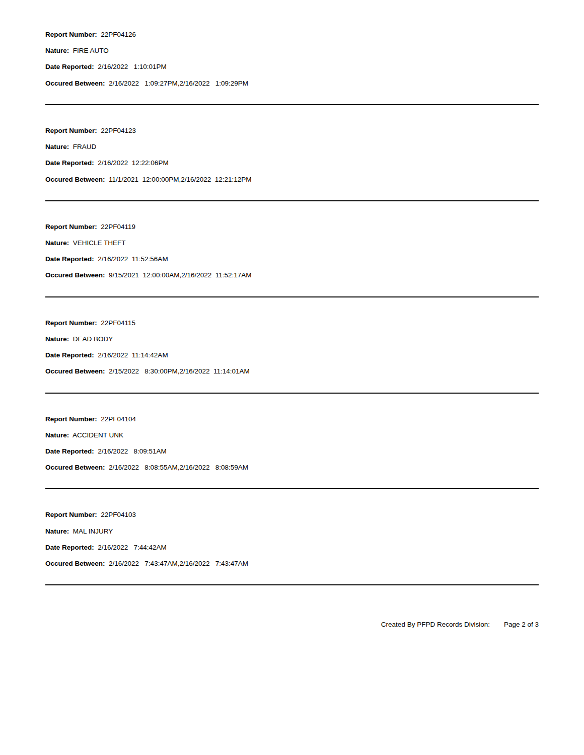Report Number: 22PF04126
Nature: FIRE AUTO
Date Reported: 2/16/2022 1:10:01PM
Occured Between: 2/16/2022 1:09:27PM,2/16/2022 1:09:29PM
Report Number: 22PF04123
Nature: FRAUD
Date Reported: 2/16/2022 12:22:06PM
Occured Between: 11/1/2021 12:00:00PM,2/16/2022 12:21:12PM
Report Number: 22PF04119
Nature: VEHICLE THEFT
Date Reported: 2/16/2022 11:52:56AM
Occured Between: 9/15/2021 12:00:00AM,2/16/2022 11:52:17AM
Report Number: 22PF04115
Nature: DEAD BODY
Date Reported: 2/16/2022 11:14:42AM
Occured Between: 2/15/2022 8:30:00PM,2/16/2022 11:14:01AM
Report Number: 22PF04104
Nature: ACCIDENT UNK
Date Reported: 2/16/2022 8:09:51AM
Occured Between: 2/16/2022 8:08:55AM,2/16/2022 8:08:59AM
Report Number: 22PF04103
Nature: MAL INJURY
Date Reported: 2/16/2022 7:44:42AM
Occured Between: 2/16/2022 7:43:47AM,2/16/2022 7:43:47AM
Created By PFPD Records Division:Page 2 of 3